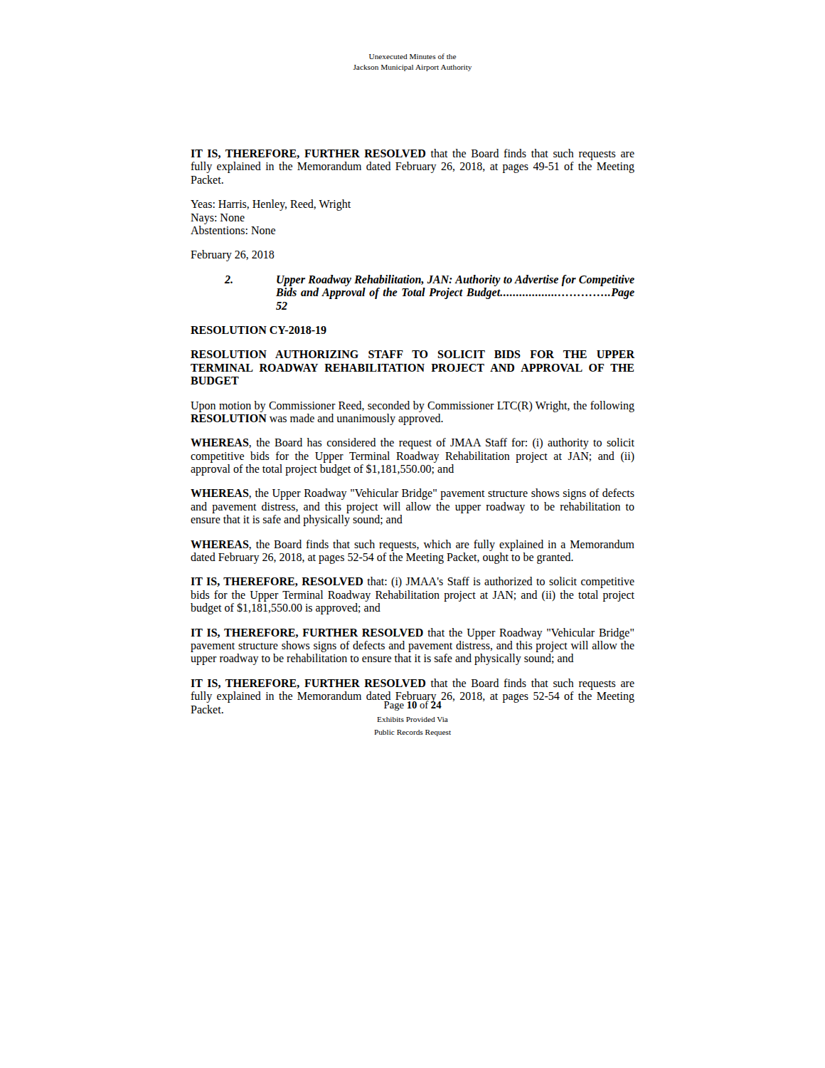Unexecuted Minutes of the
Jackson Municipal Airport Authority
IT IS, THEREFORE, FURTHER RESOLVED that the Board finds that such requests are fully explained in the Memorandum dated February 26, 2018, at pages 49-51 of the Meeting Packet.
Yeas: Harris, Henley, Reed, Wright
Nays: None
Abstentions: None
February 26, 2018
2.
Upper Roadway Rehabilitation, JAN: Authority to Advertise for Competitive Bids and Approval of the Total Project Budget..................………….. Page 52
RESOLUTION CY-2018-19
RESOLUTION AUTHORIZING STAFF TO SOLICIT BIDS FOR THE UPPER TERMINAL ROADWAY REHABILITATION PROJECT AND APPROVAL OF THE BUDGET
Upon motion by Commissioner Reed, seconded by Commissioner LTC(R) Wright, the following RESOLUTION was made and unanimously approved.
WHEREAS, the Board has considered the request of JMAA Staff for: (i) authority to solicit competitive bids for the Upper Terminal Roadway Rehabilitation project at JAN; and (ii) approval of the total project budget of $1,181,550.00; and
WHEREAS, the Upper Roadway "Vehicular Bridge" pavement structure shows signs of defects and pavement distress, and this project will allow the upper roadway to be rehabilitation to ensure that it is safe and physically sound; and
WHEREAS, the Board finds that such requests, which are fully explained in a Memorandum dated February 26, 2018, at pages 52-54 of the Meeting Packet, ought to be granted.
IT IS, THEREFORE, RESOLVED that: (i) JMAA's Staff is authorized to solicit competitive bids for the Upper Terminal Roadway Rehabilitation project at JAN; and (ii) the total project budget of $1,181,550.00 is approved; and
IT IS, THEREFORE, FURTHER RESOLVED that the Upper Roadway "Vehicular Bridge" pavement structure shows signs of defects and pavement distress, and this project will allow the upper roadway to be rehabilitation to ensure that it is safe and physically sound; and
IT IS, THEREFORE, FURTHER RESOLVED that the Board finds that such requests are fully explained in the Memorandum dated February 26, 2018, at pages 52-54 of the Meeting Packet.
Page 10 of 24
Exhibits Provided Via
Public Records Request